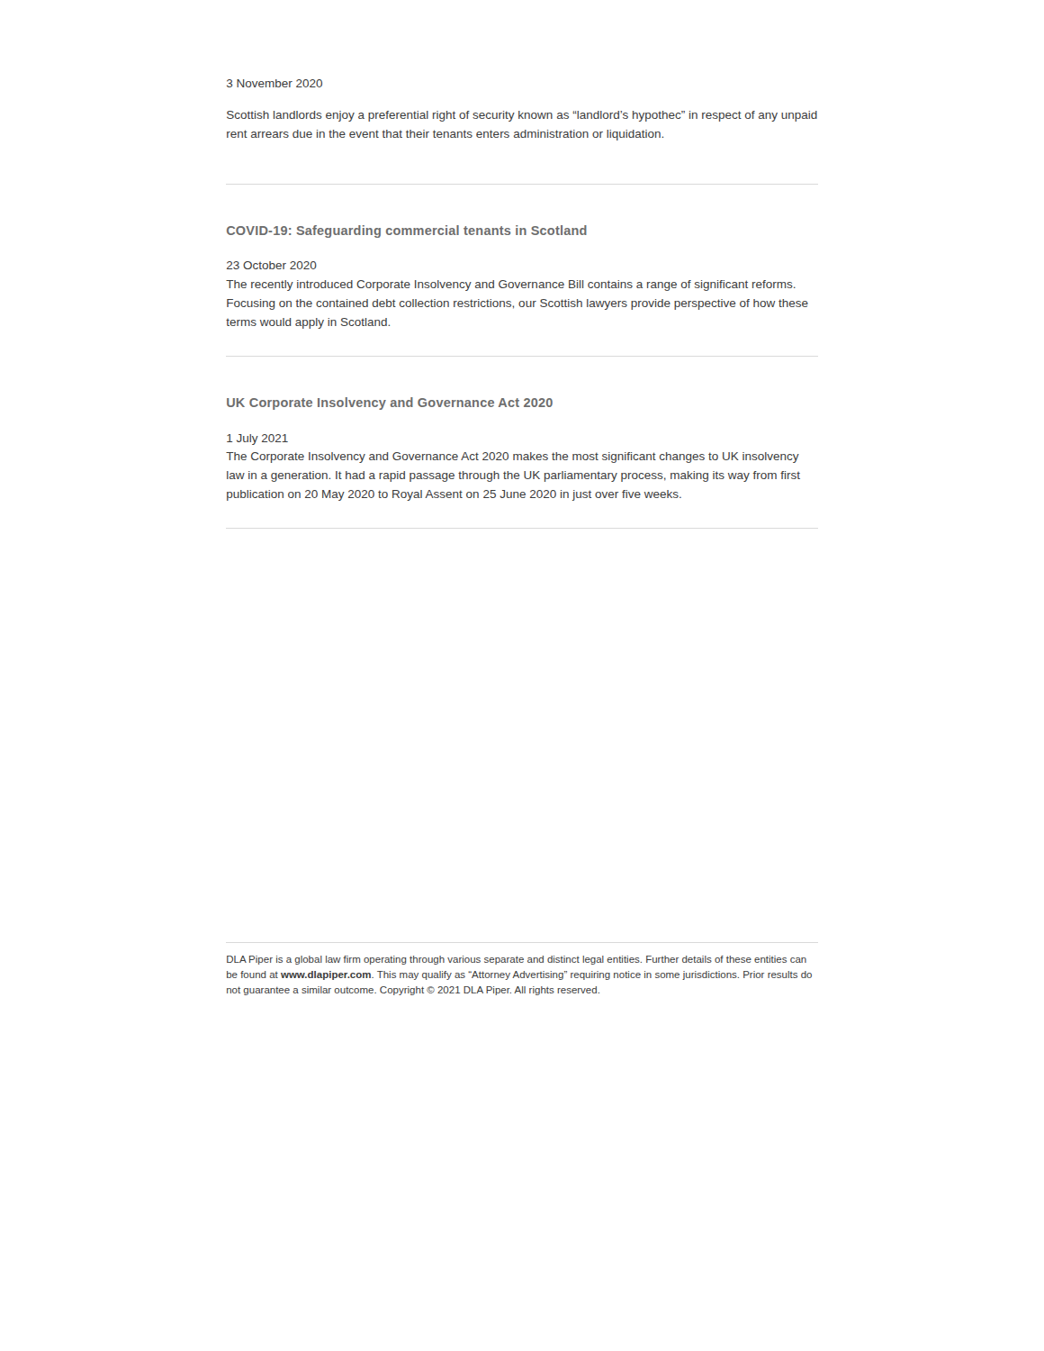3 November 2020
Scottish landlords enjoy a preferential right of security known as “landlord’s hypothec” in respect of any unpaid rent arrears due in the event that their tenants enters administration or liquidation.
COVID-19: Safeguarding commercial tenants in Scotland
23 October 2020
The recently introduced Corporate Insolvency and Governance Bill contains a range of significant reforms. Focusing on the contained debt collection restrictions, our Scottish lawyers provide perspective of how these terms would apply in Scotland.
UK Corporate Insolvency and Governance Act 2020
1 July 2021
The Corporate Insolvency and Governance Act 2020 makes the most significant changes to UK insolvency law in a generation. It had a rapid passage through the UK parliamentary process, making its way from first publication on 20 May 2020 to Royal Assent on 25 June 2020 in just over five weeks.
DLA Piper is a global law firm operating through various separate and distinct legal entities. Further details of these entities can be found at www.dlapiper.com. This may qualify as “Attorney Advertising” requiring notice in some jurisdictions. Prior results do not guarantee a similar outcome. Copyright © 2021 DLA Piper. All rights reserved.